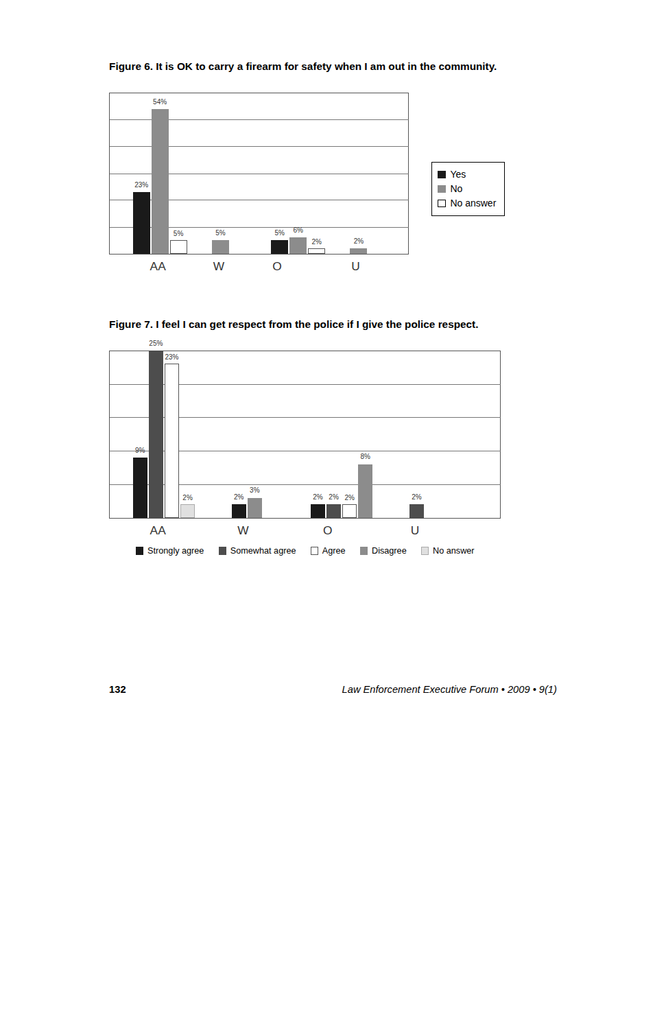Figure 6. It is OK to carry a firearm for safety when I am out in the community.
23%
54%
5%
5%
5%
6%
2%
2%
AA
W
O
U
Yes
No
No answer
Figure 7. I feel I can get respect from the police if I give the police respect.
9%
25%
23%
2%
2%
3%
2%
2%
2%
8%
2%
AA
W
O
U
Strongly agree
Somewhat agree
Agree
Disagree
No answer
132 Law Enforcement Executive Forum • 2009 • 9(1)